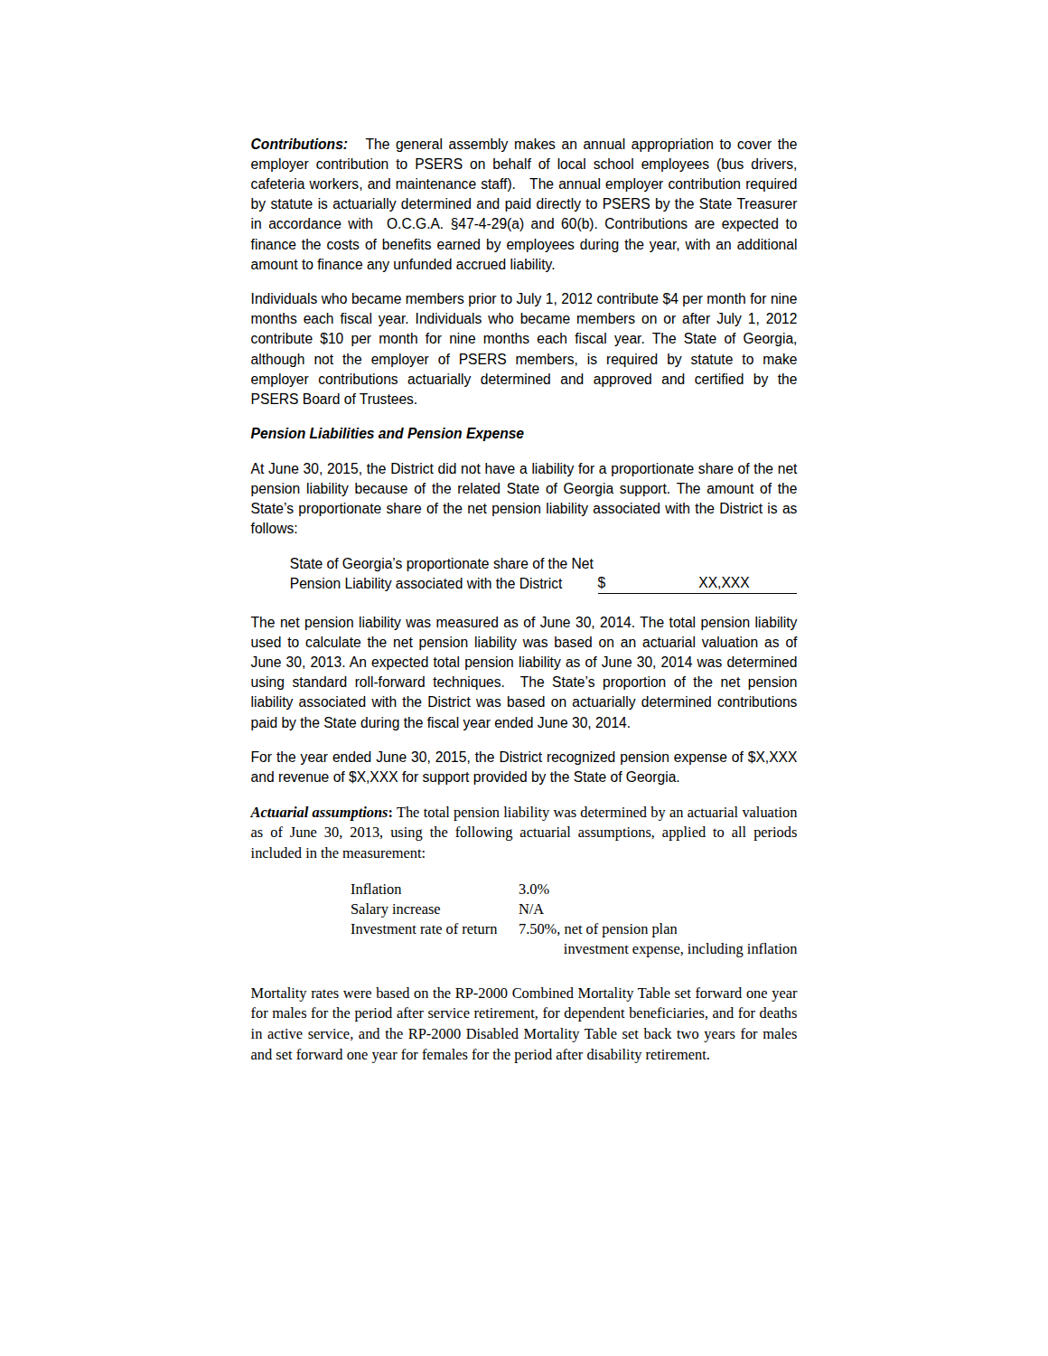Contributions: The general assembly makes an annual appropriation to cover the employer contribution to PSERS on behalf of local school employees (bus drivers, cafeteria workers, and maintenance staff). The annual employer contribution required by statute is actuarially determined and paid directly to PSERS by the State Treasurer in accordance with O.C.G.A. §47-4-29(a) and 60(b). Contributions are expected to finance the costs of benefits earned by employees during the year, with an additional amount to finance any unfunded accrued liability.
Individuals who became members prior to July 1, 2012 contribute $4 per month for nine months each fiscal year. Individuals who became members on or after July 1, 2012 contribute $10 per month for nine months each fiscal year. The State of Georgia, although not the employer of PSERS members, is required by statute to make employer contributions actuarially determined and approved and certified by the PSERS Board of Trustees.
Pension Liabilities and Pension Expense
At June 30, 2015, the District did not have a liability for a proportionate share of the net pension liability because of the related State of Georgia support. The amount of the State’s proportionate share of the net pension liability associated with the District is as follows:
State of Georgia’s proportionate share of the Net
Pension Liability associated with the District
$XX,XXX
The net pension liability was measured as of June 30, 2014. The total pension liability used to calculate the net pension liability was based on an actuarial valuation as of June 30, 2013. An expected total pension liability as of June 30, 2014 was determined using standard roll-forward techniques. The State’s proportion of the net pension liability associated with the District was based on actuarially determined contributions paid by the State during the fiscal year ended June 30, 2014.
For the year ended June 30, 2015, the District recognized pension expense of $X,XXX and revenue of $X,XXX for support provided by the State of Georgia.
Actuarial assumptions: The total pension liability was determined by an actuarial valuation as of June 30, 2013, using the following actuarial assumptions, applied to all periods included in the measurement:
| Inflation | 3.0% |
| Salary increase | N/A |
| Investment rate of return | 7.50%, net of pension plan investment expense, including inflation |
Mortality rates were based on the RP-2000 Combined Mortality Table set forward one year for males for the period after service retirement, for dependent beneficiaries, and for deaths in active service, and the RP-2000 Disabled Mortality Table set back two years for males and set forward one year for females for the period after disability retirement.